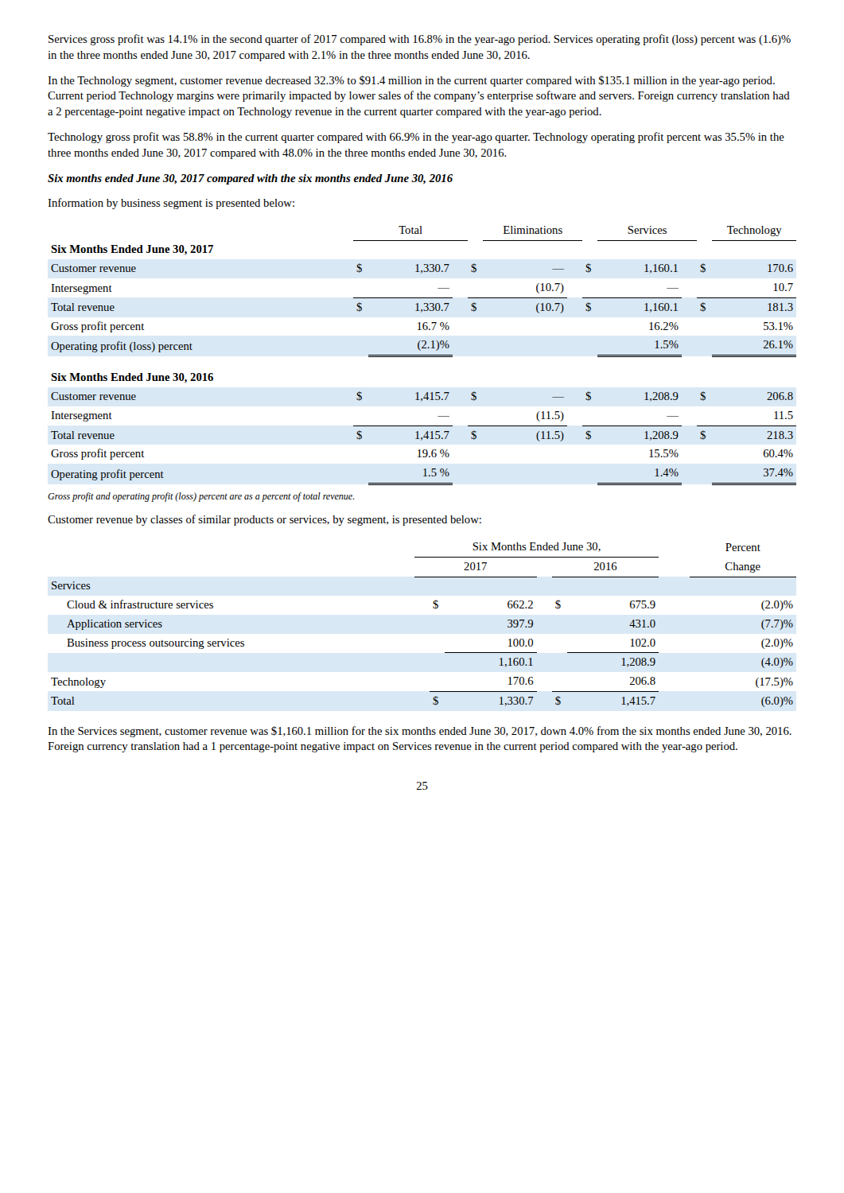Services gross profit was 14.1% in the second quarter of 2017 compared with 16.8% in the year-ago period. Services operating profit (loss) percent was (1.6)% in the three months ended June 30, 2017 compared with 2.1% in the three months ended June 30, 2016.
In the Technology segment, customer revenue decreased 32.3% to $91.4 million in the current quarter compared with $135.1 million in the year-ago period. Current period Technology margins were primarily impacted by lower sales of the company’s enterprise software and servers. Foreign currency translation had a 2 percentage-point negative impact on Technology revenue in the current quarter compared with the year-ago period.
Technology gross profit was 58.8% in the current quarter compared with 66.9% in the year-ago quarter. Technology operating profit percent was 35.5% in the three months ended June 30, 2017 compared with 48.0% in the three months ended June 30, 2016.
Six months ended June 30, 2017 compared with the six months ended June 30, 2016
Information by business segment is presented below:
| | Total | | Eliminations | | Services | | Technology |
| Six Months Ended June 30, 2017 | |
| Customer revenue | $ | 1,330.7 | | $ | — | | $ | 1,160.1 | | $ | 170.6 |
| Intersegment | | — | | | (10.7) | | | — | | | 10.7 |
| Total revenue | $ | 1,330.7 | | $ | (10.7) | | $ | 1,160.1 | | $ | 181.3 |
| Gross profit percent | | 16.7 % | | | | | | 16.2% | | | 53.1% |
| Operating profit (loss) percent | | (2.1)% | | | | | | 1.5% | | | 26.1% |
| Six Months Ended June 30, 2016 | |
| Customer revenue | $ | 1,415.7 | | $ | — | | $ | 1,208.9 | | $ | 206.8 |
| Intersegment | | — | | | (11.5) | | | — | | | 11.5 |
| Total revenue | $ | 1,415.7 | | $ | (11.5) | | $ | 1,208.9 | | $ | 218.3 |
| Gross profit percent | | 19.6 % | | | | | | 15.5% | | | 60.4% |
| Operating profit percent | | 1.5 % | | | | | | 1.4% | | | 37.4% |
Gross profit and operating profit (loss) percent are as a percent of total revenue.
Customer revenue by classes of similar products or services, by segment, is presented below:
| | Six Months Ended June 30, | | Percent |
| | 2017 | | 2016 | | Change |
| Services | |
| Cloud & infrastructure services | | $ | 662.2 | | $ | 675.9 | | (2.0)% |
| Application services | | | 397.9 | | | 431.0 | | (7.7)% |
| Business process outsourcing services | | | 100.0 | | | 102.0 | | (2.0)% |
| | | | 1,160.1 | | | 1,208.9 | | (4.0)% |
| Technology | | | 170.6 | | | 206.8 | | (17.5)% |
| Total | | $ | 1,330.7 | | $ | 1,415.7 | | (6.0)% |
In the Services segment, customer revenue was $1,160.1 million for the six months ended June 30, 2017, down 4.0% from the six months ended June 30, 2016. Foreign currency translation had a 1 percentage-point negative impact on Services revenue in the current period compared with the year-ago period.
25